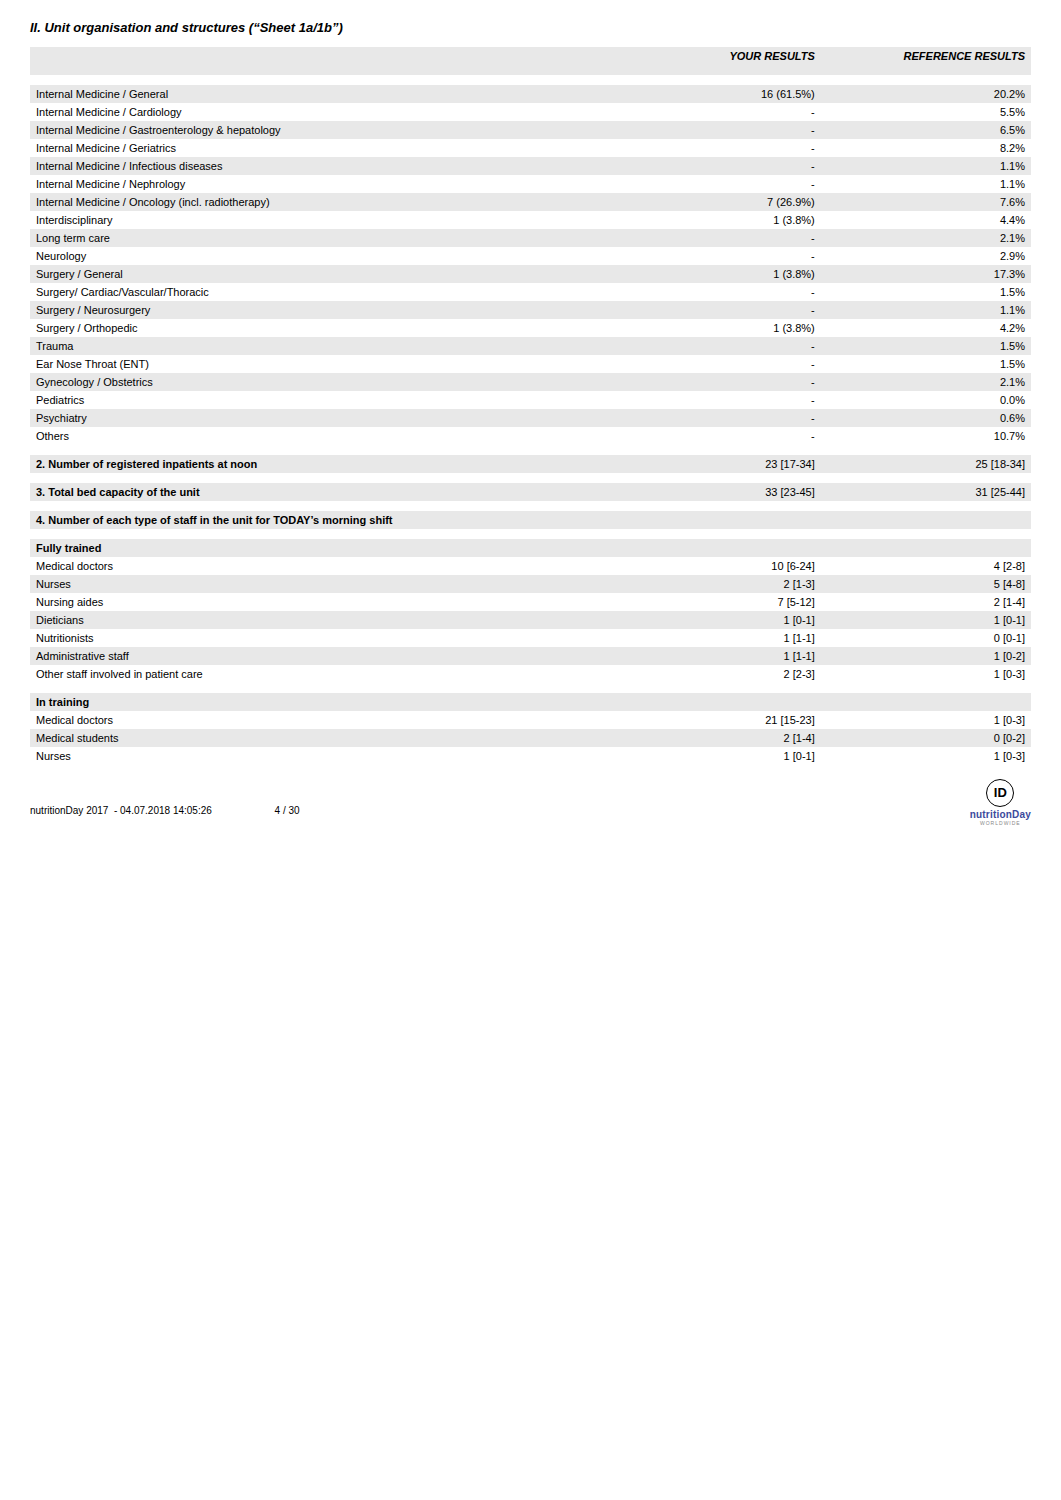II. Unit organisation and structures (“Sheet 1a/1b”)
| | YOUR RESULTS | REFERENCE RESULTS |
| Internal Medicine / General | 16 (61.5%) | 20.2% |
| Internal Medicine / Cardiology | - | 5.5% |
| Internal Medicine / Gastroenterology & hepatology | - | 6.5% |
| Internal Medicine / Geriatrics | - | 8.2% |
| Internal Medicine / Infectious diseases | - | 1.1% |
| Internal Medicine / Nephrology | - | 1.1% |
| Internal Medicine / Oncology (incl. radiotherapy) | 7 (26.9%) | 7.6% |
| Interdisciplinary | 1 (3.8%) | 4.4% |
| Long term care | - | 2.1% |
| Neurology | - | 2.9% |
| Surgery / General | 1 (3.8%) | 17.3% |
| Surgery/ Cardiac/Vascular/Thoracic | - | 1.5% |
| Surgery / Neurosurgery | - | 1.1% |
| Surgery / Orthopedic | 1 (3.8%) | 4.2% |
| Trauma | - | 1.5% |
| Ear Nose Throat (ENT) | - | 1.5% |
| Gynecology / Obstetrics | - | 2.1% |
| Pediatrics | - | 0.0% |
| Psychiatry | - | 0.6% |
| Others | - | 10.7% |
| 2. Number of registered inpatients at noon | 23 [17-34] | 25 [18-34] |
| 3. Total bed capacity of the unit | 33 [23-45] | 31 [25-44] |
| 4. Number of each type of staff in the unit for TODAY’s morning shift | | |
| Fully trained | | |
| Medical doctors | 10 [6-24] | 4 [2-8] |
| Nurses | 2 [1-3] | 5 [4-8] |
| Nursing aides | 7 [5-12] | 2 [1-4] |
| Dieticians | 1 [0-1] | 1 [0-1] |
| Nutritionists | 1 [1-1] | 0 [0-1] |
| Administrative staff | 1 [1-1] | 1 [0-2] |
| Other staff involved in patient care | 2 [2-3] | 1 [0-3] |
| In training | | |
| Medical doctors | 21 [15-23] | 1 [0-3] |
| Medical students | 2 [1-4] | 0 [0-2] |
| Nurses | 1 [0-1] | 1 [0-3] |
nutritionDay 2017 - 04.07.2018 14:05:26 4 / 30
ID
nutritionDay
WORLDWIDE